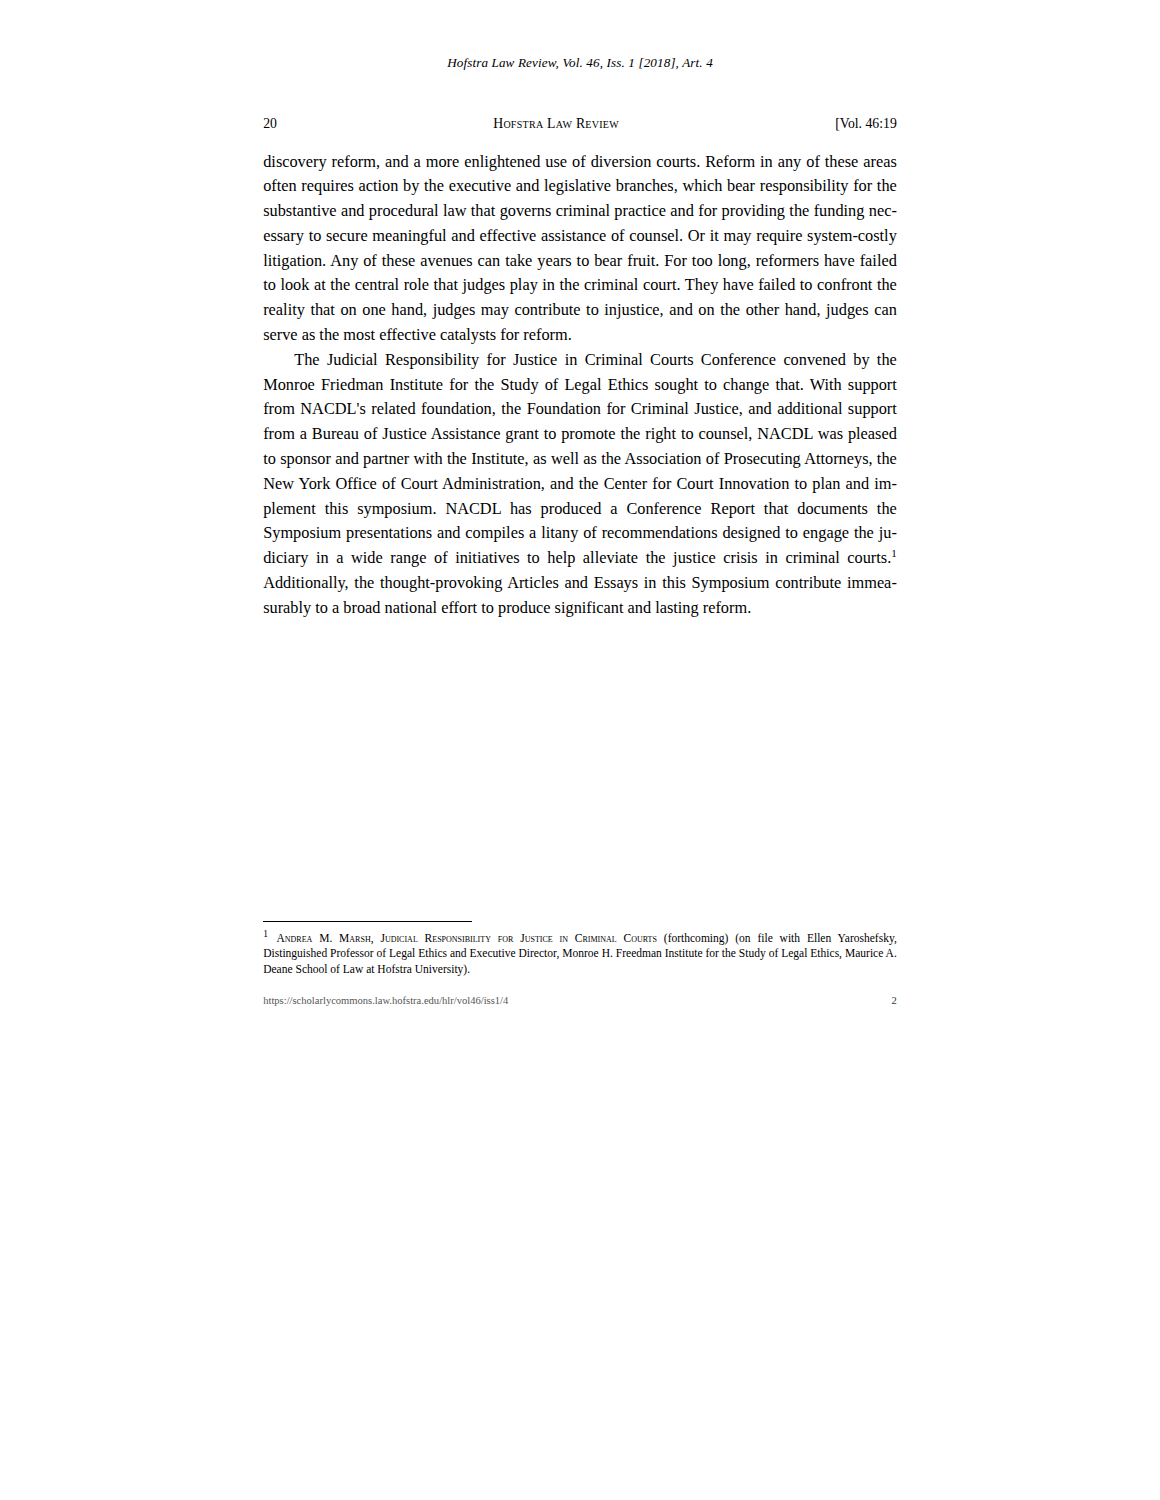Hofstra Law Review, Vol. 46, Iss. 1 [2018], Art. 4
20 Hofstra Law Review [Vol. 46:19
discovery reform, and a more enlightened use of diversion courts. Reform in any of these areas often requires action by the executive and legislative branches, which bear responsibility for the substantive and procedural law that governs criminal practice and for providing the funding necessary to secure meaningful and effective assistance of counsel. Or it may require system-costly litigation. Any of these avenues can take years to bear fruit. For too long, reformers have failed to look at the central role that judges play in the criminal court. They have failed to confront the reality that on one hand, judges may contribute to injustice, and on the other hand, judges can serve as the most effective catalysts for reform.
The Judicial Responsibility for Justice in Criminal Courts Conference convened by the Monroe Friedman Institute for the Study of Legal Ethics sought to change that. With support from NACDL's related foundation, the Foundation for Criminal Justice, and additional support from a Bureau of Justice Assistance grant to promote the right to counsel, NACDL was pleased to sponsor and partner with the Institute, as well as the Association of Prosecuting Attorneys, the New York Office of Court Administration, and the Center for Court Innovation to plan and implement this symposium. NACDL has produced a Conference Report that documents the Symposium presentations and compiles a litany of recommendations designed to engage the judiciary in a wide range of initiatives to help alleviate the justice crisis in criminal courts.1 Additionally, the thought-provoking Articles and Essays in this Symposium contribute immeasurably to a broad national effort to produce significant and lasting reform.
1 Andrea M. Marsh, Judicial Responsibility for Justice in Criminal Courts (forthcoming) (on file with Ellen Yaroshefsky, Distinguished Professor of Legal Ethics and Executive Director, Monroe H. Freedman Institute for the Study of Legal Ethics, Maurice A. Deane School of Law at Hofstra University).
https://scholarlycommons.law.hofstra.edu/hlr/vol46/iss1/4 2